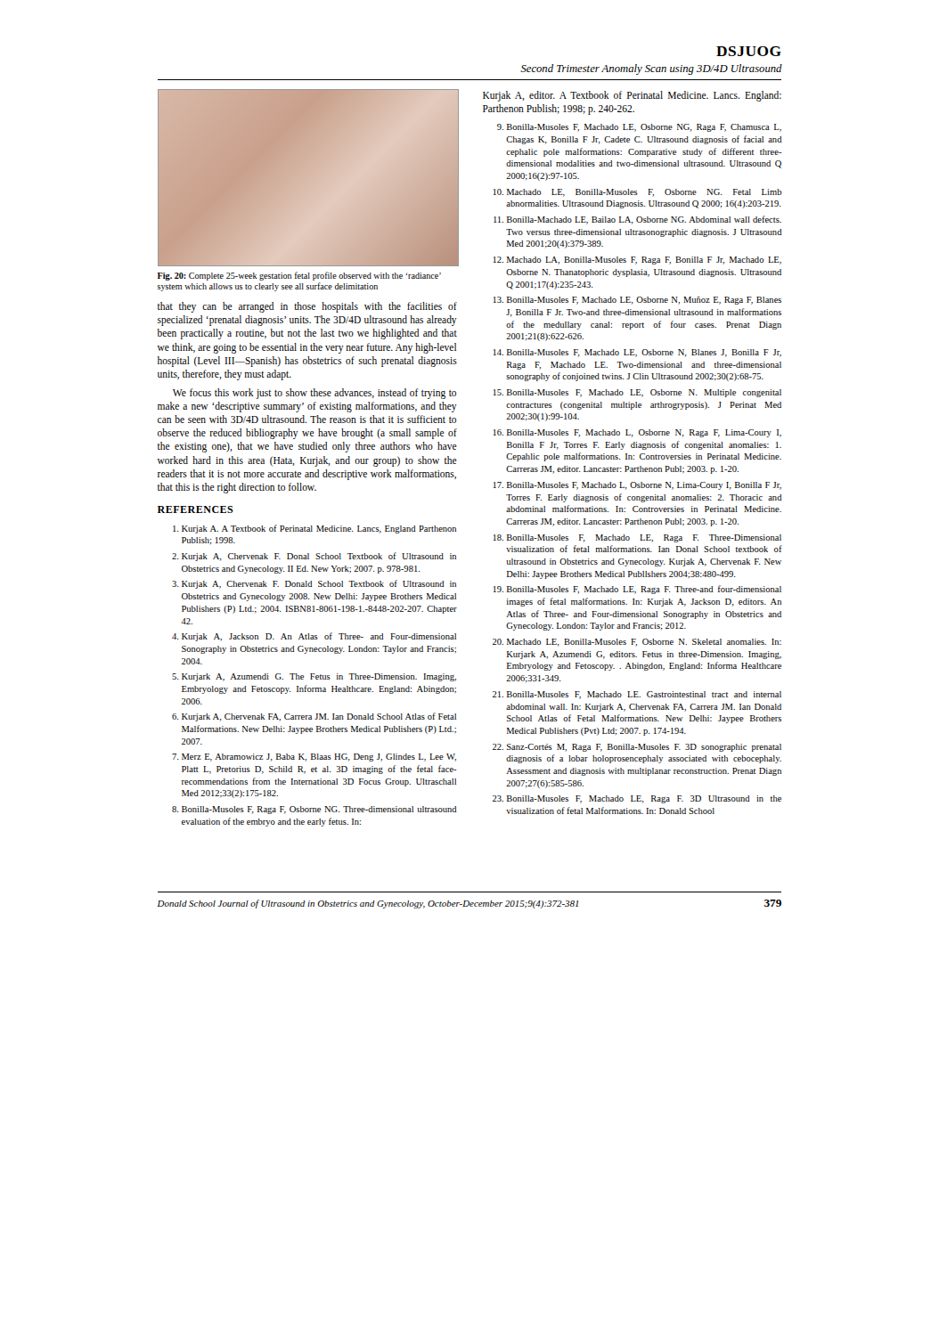DSJUOG
Second Trimester Anomaly Scan using 3D/4D Ultrasound
Fig. 20: Complete 25-week gestation fetal profile observed with the ‘radiance’ system which allows us to clearly see all surface delimitation
that they can be arranged in those hospitals with the facilities of specialized ‘prenatal diagnosis’ units. The 3D/4D ultrasound has already been practically a routine, but not the last two we highlighted and that we think, are going to be essential in the very near future. Any high-level hospital (Level III—Spanish) has obstetrics of such prenatal diagnosis units, therefore, they must adapt.
We focus this work just to show these advances, instead of trying to make a new ‘descriptive summary’ of existing malformations, and they can be seen with 3D/4D ultrasound. The reason is that it is sufficient to observe the reduced bibliography we have brought (a small sample of the existing one), that we have studied only three authors who have worked hard in this area (Hata, Kurjak, and our group) to show the readers that it is not more accurate and descriptive work malformations, that this is the right direction to follow.
REFERENCES
Kurjak A. A Textbook of Perinatal Medicine. Lancs, England Parthenon Publish; 1998.
Kurjak A, Chervenak F. Donal School Textbook of Ultrasound in Obstetrics and Gynecology. II Ed. New York; 2007. p. 978-981.
Kurjak A, Chervenak F. Donald School Textbook of Ultrasound in Obstetrics and Gynecology 2008. New Delhi: Jaypee Brothers Medical Publishers (P) Ltd.; 2004. ISBN81-8061-198-1.-8448-202-207. Chapter 42.
Kurjak A, Jackson D. An Atlas of Three- and Four-dimensional Sonography in Obstetrics and Gynecology. London: Taylor and Francis; 2004.
Kurjark A, Azumendi G. The Fetus in Three-Dimension. Imaging, Embryology and Fetoscopy. Informa Healthcare. England: Abingdon; 2006.
Kurjark A, Chervenak FA, Carrera JM. Ian Donald School Atlas of Fetal Malformations. New Delhi: Jaypee Brothers Medical Publishers (P) Ltd.; 2007.
Merz E, Abramowicz J, Baba K, Blaas HG, Deng J, Glindes L, Lee W, Platt L, Pretorius D, Schild R, et al. 3D imaging of the fetal face-recommendations from the International 3D Focus Group. Ultraschall Med 2012;33(2):175-182.
Bonilla-Musoles F, Raga F, Osborne NG. Three-dimensional ultrasound evaluation of the embryo and the early fetus. In:
Kurjak A, editor. A Textbook of Perinatal Medicine. Lancs. England: Parthenon Publish; 1998; p. 240-262.
Bonilla-Musoles F, Machado LE, Osborne NG, Raga F, Chamusca L, Chagas K, Bonilla F Jr, Cadete C. Ultrasound diagnosis of facial and cephalic pole malformations: Comparative study of different three-dimensional modalities and two-dimensional ultrasound. Ultrasound Q 2000;16(2):97-105.
Machado LE, Bonilla-Musoles F, Osborne NG. Fetal Limb abnormalities. Ultrasound Diagnosis. Ultrasound Q 2000; 16(4):203-219.
Bonilla-Machado LE, Bailao LA, Osborne NG. Abdominal wall defects. Two versus three-dimensional ultrasonographic diagnosis. J Ultrasound Med 2001;20(4):379-389.
Machado LA, Bonilla-Musoles F, Raga F, Bonilla F Jr, Machado LE, Osborne N. Thanatophoric dysplasia, Ultrasound diagnosis. Ultrasound Q 2001;17(4):235-243.
Bonilla-Musoles F, Machado LE, Osborne N, Muñoz E, Raga F, Blanes J, Bonilla F Jr. Two-and three-dimensional ultrasound in malformations of the medullary canal: report of four cases. Prenat Diagn 2001;21(8):622-626.
Bonilla-Musoles F, Machado LE, Osborne N, Blanes J, Bonilla F Jr, Raga F, Machado LE. Two-dimensional and three-dimensional sonography of conjoined twins. J Clin Ultrasound 2002;30(2):68-75.
Bonilla-Musoles F, Machado LE, Osborne N. Multiple congenital contractures (congenital multiple arthrogryposis). J Perinat Med 2002;30(1):99-104.
Bonilla-Musoles F, Machado L, Osborne N, Raga F, Lima-Coury I, Bonilla F Jr, Torres F. Early diagnosis of congenital anomalies: 1. Cepahlic pole malformations. In: Controversies in Perinatal Medicine. Carreras JM, editor. Lancaster: Parthenon Publ; 2003. p. 1-20.
Bonilla-Musoles F, Machado L, Osborne N, Lima-Coury I, Bonilla F Jr, Torres F. Early diagnosis of congenital anomalies: 2. Thoracic and abdominal malformations. In: Controversies in Perinatal Medicine. Carreras JM, editor. Lancaster: Parthenon Publ; 2003. p. 1-20.
Bonilla-Musoles F, Machado LE, Raga F. Three-Dimensional visualization of fetal malformations. Ian Donal School textbook of ultrasound in Obstetrics and Gynecology. Kurjak A, Chervenak F. New Delhi: Jaypee Brothers Medical Publlshers 2004;38:480-499.
Bonilla-Musoles F, Machado LE, Raga F. Three-and four-dimensional images of fetal malformations. In: Kurjak A, Jackson D, editors. An Atlas of Three- and Four-dimensional Sonography in Obstetrics and Gynecology. London: Taylor and Francis; 2012.
Machado LE, Bonilla-Musoles F, Osborne N. Skeletal anomalies. In: Kurjark A, Azumendi G, editors. Fetus in three-Dimension. Imaging, Embryology and Fetoscopy. . Abingdon, England: Informa Healthcare 2006;331-349.
Bonilla-Musoles F, Machado LE. Gastrointestinal tract and internal abdominal wall. In: Kurjark A, Chervenak FA, Carrera JM. Ian Donald School Atlas of Fetal Malformations. New Delhi: Jaypee Brothers Medical Publishers (Pvt) Ltd; 2007. p. 174-194.
Sanz-Cortés M, Raga F, Bonilla-Musoles F. 3D sonographic prenatal diagnosis of a lobar holoprosencephaly associated with cebocephaly. Assessment and diagnosis with multiplanar reconstruction. Prenat Diagn 2007;27(6):585-586.
Bonilla-Musoles F, Machado LE, Raga F. 3D Ultrasound in the visualization of fetal Malformations. In: Donald School
Donald School Journal of Ultrasound in Obstetrics and Gynecology, October-December 2015;9(4):372-381
379